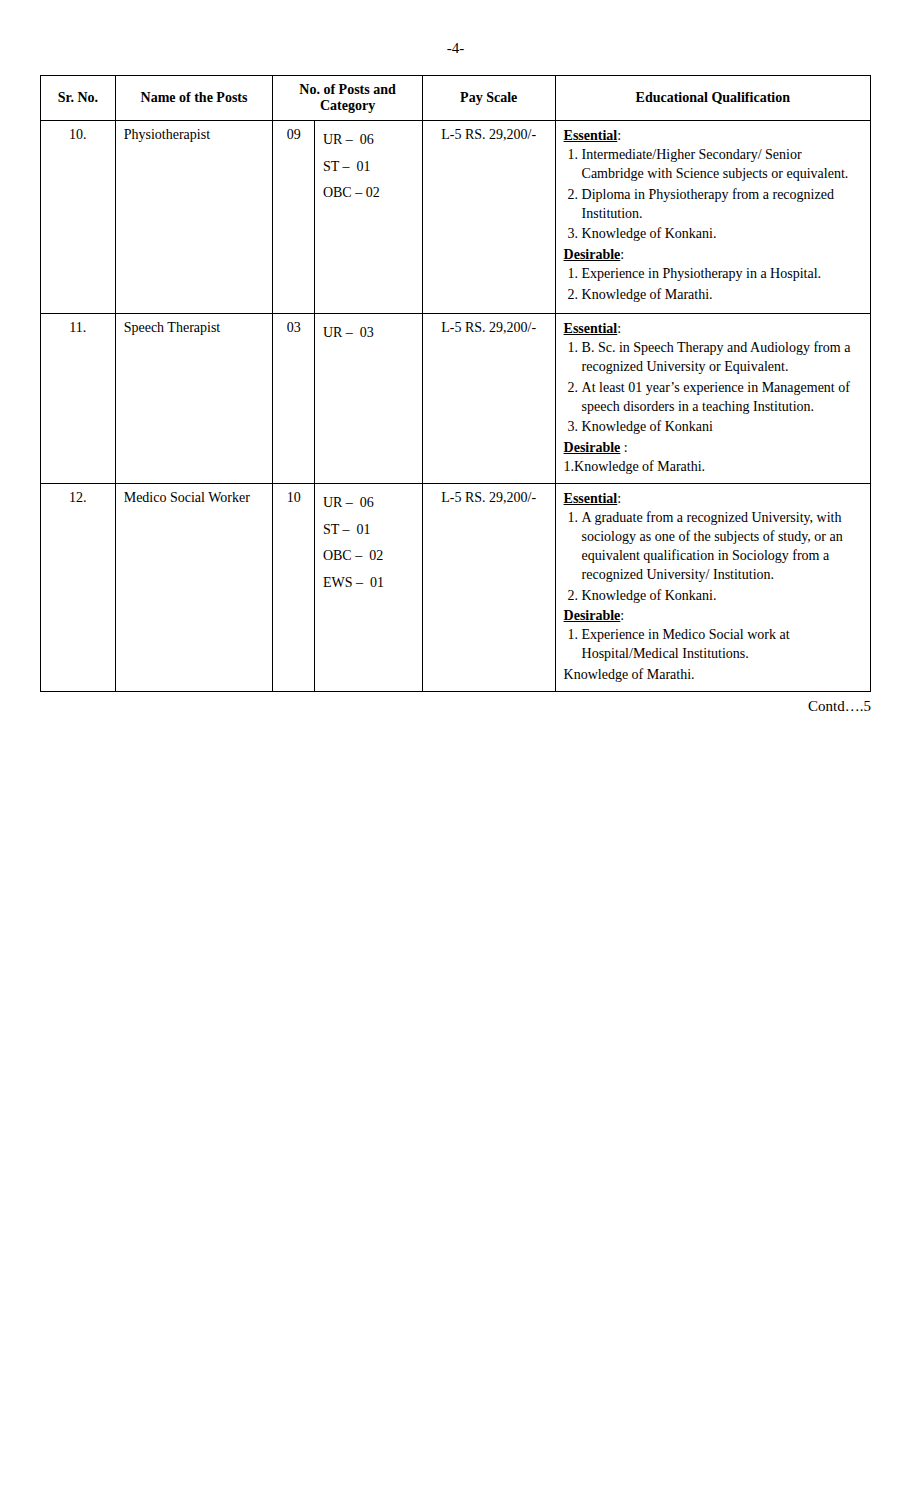-4-
| Sr. No. | Name of the Posts | No. of Posts and Category | Pay Scale | Educational Qualification |
| --- | --- | --- | --- | --- |
| 10. | Physiotherapist | 09 | UR – 06 ST – 01 OBC – 02 | L-5 RS. 29,200/- | Essential : Intermediate/Higher Secondary/ Senior Cambridge with Science subjects or equivalent. Diploma in Physiotherapy from a recognized Institution. Knowledge of Konkani. Desirable : Experience in Physiotherapy in a Hospital. Knowledge of Marathi. |
| 11. | Speech Therapist | 03 | UR – 03 | L-5 RS. 29,200/- | Essential : B. Sc. in Speech Therapy and Audiology from a recognized University or Equivalent. At least 01 year’s experience in Management of speech disorders in a teaching Institution. Knowledge of Konkani Desirable : 1.Knowledge of Marathi. |
| 12. | Medico Social Worker | 10 | UR – 06 ST – 01 OBC – 02 EWS – 01 | L-5 RS. 29,200/- | Essential : A graduate from a recognized University, with sociology as one of the subjects of study, or an equivalent qualification in Sociology from a recognized University/ Institution. Knowledge of Konkani. Desirable : Experience in Medico Social work at Hospital/Medical Institutions. Knowledge of Marathi. |
Contd….5